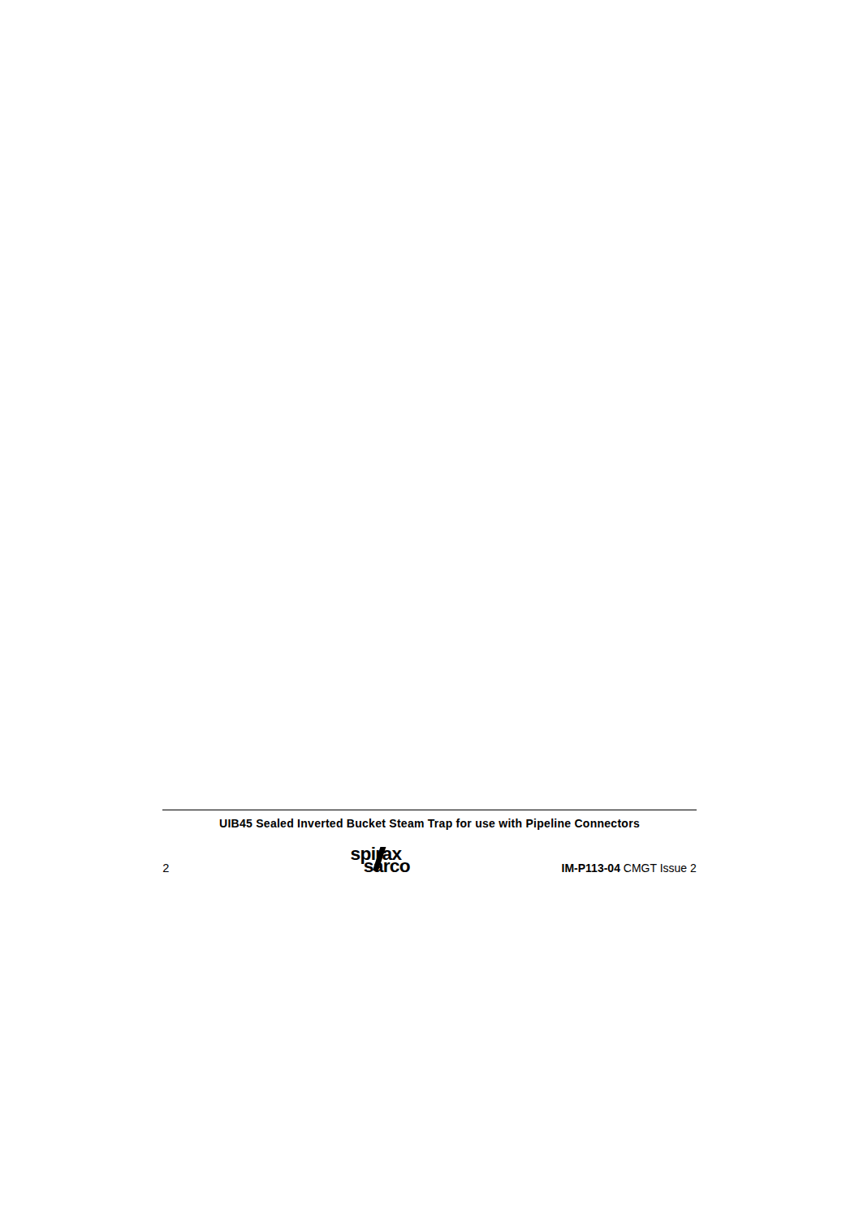UIB45 Sealed Inverted Bucket Steam Trap for use with Pipeline Connectors
2
spirax sarco
IM-P113-04 CMGT Issue 2